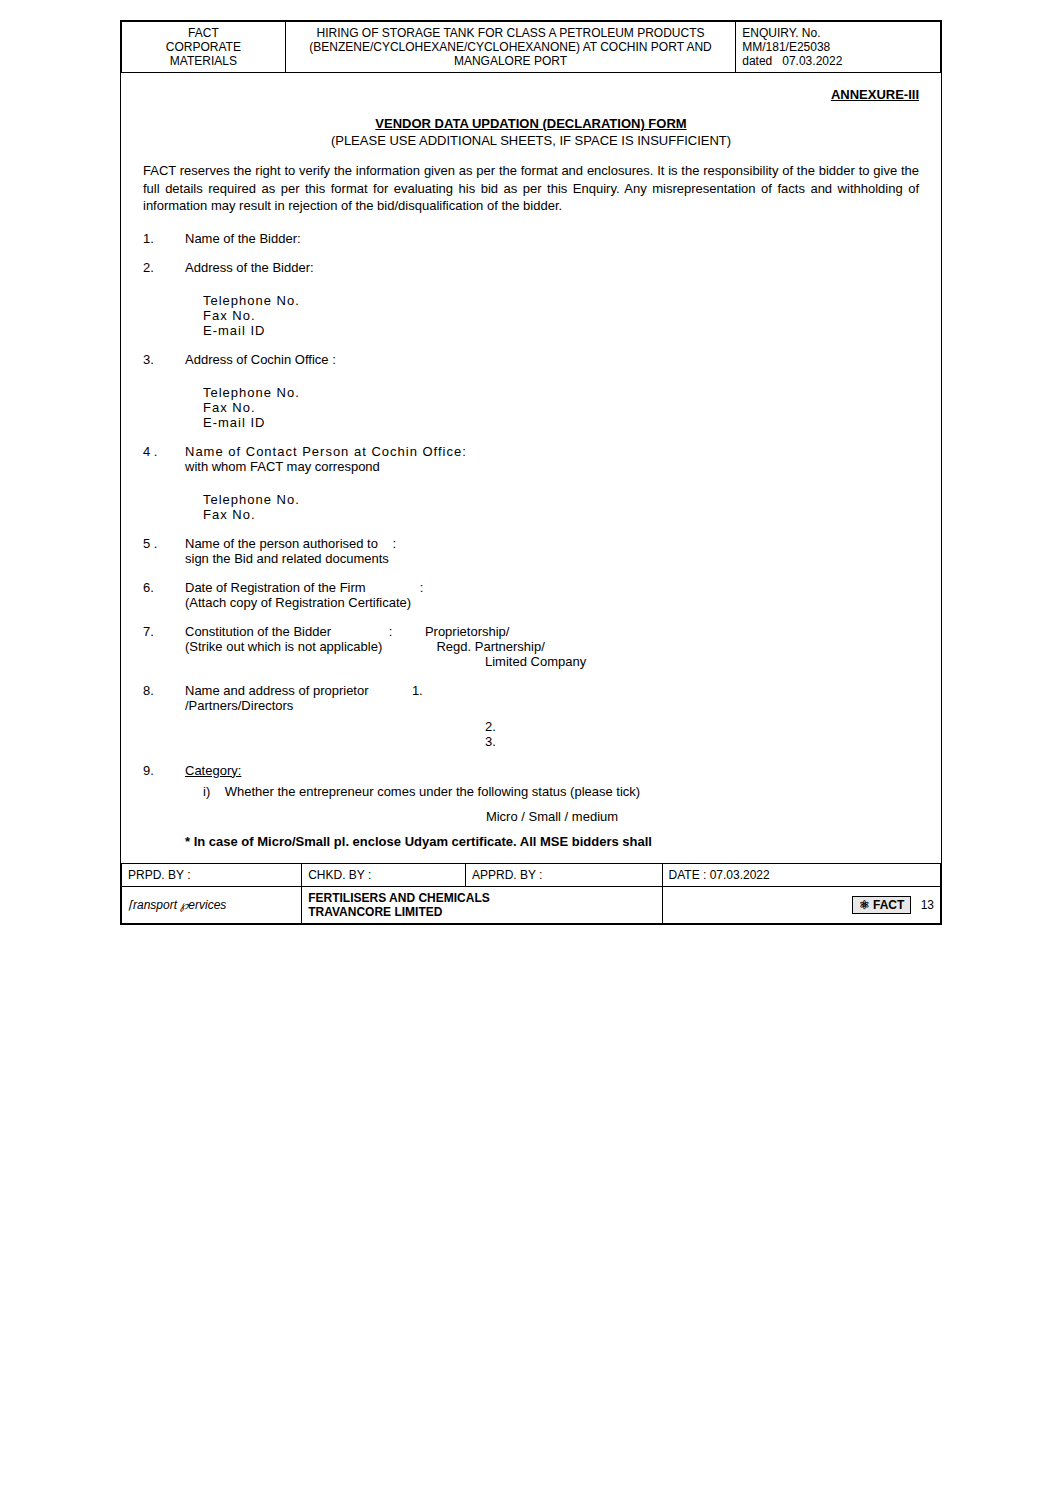| FACT CORPORATE MATERIALS | HIRING OF STORAGE TANK FOR CLASS A PETROLEUM PRODUCTS (BENZENE/CYCLOHEXANE/CYCLOHEXANONE) AT COCHIN PORT AND MANGALORE PORT | ENQUIRY. No. MM/181/E25038 dated 07.03.2022 |
ANNEXURE-III
VENDOR DATA UPDATION (DECLARATION) FORM
(PLEASE USE ADDITIONAL SHEETS, IF SPACE IS INSUFFICIENT)
FACT reserves the right to verify the information given as per the format and enclosures. It is the responsibility of the bidder to give the full details required as per this format for evaluating his bid as per this Enquiry. Any misrepresentation of facts and withholding of information may result in rejection of the bid/disqualification of the bidder.
1. Name of the Bidder:
2. Address of the Bidder:
Telephone No.
Fax No.
E-mail ID
3. Address of Cochin Office :
Telephone No.
Fax No.
E-mail ID
4 . Name of Contact Person at Cochin Office:
with whom FACT may correspond
Telephone No.
Fax No.
5 . Name of the person authorised to :
sign the Bid and related documents
6. Date of Registration of the Firm :
(Attach copy of Registration Certificate)
7. Constitution of the Bidder : Proprietorship/
(Strike out which is not applicable) Regd. Partnership/
Limited Company
8. Name and address of proprietor 1.
/Partners/Directors
2.
3.
9. Category:
i) Whether the entrepreneur comes under the following status (please tick)
Micro / Small / medium
* In case of Micro/Small pl. enclose Udyam certificate. All MSE bidders shall
| PRPD. BY : | CHKD. BY : | APPRD. BY : | DATE : 07.03.2022 |
| ⌈ransport ℘ervices | FERTILISERS AND CHEMICALS TRAVANCORE LIMITED | ⚛ FACT 13 |